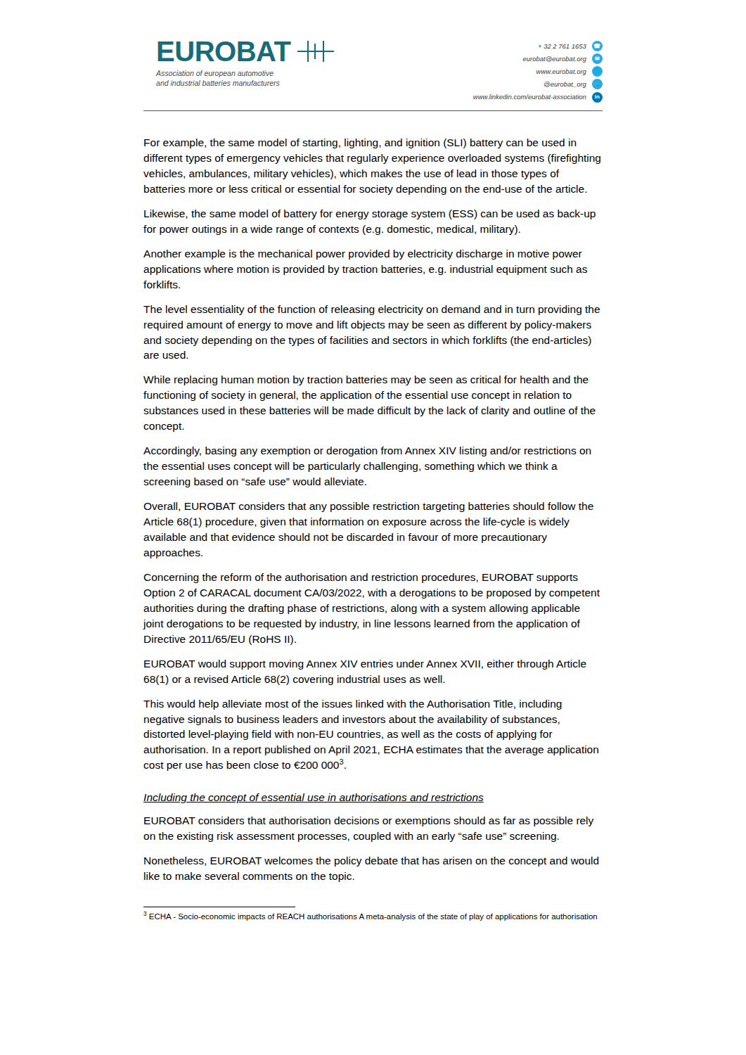EURO BAT
Association of european automotive
and industrial batteries manufacturers
+ 32 2 761 1653☎
eurobat@eurobat.org✉
www.eurobat.org🌐
@eurobat_org🐦
www.linkedin.com/eurobat-association in
For example, the same model of starting, lighting, and ignition (SLI) battery can be used in different types of emergency vehicles that regularly experience overloaded systems (firefighting vehicles, ambulances, military vehicles), which makes the use of lead in those types of batteries more or less critical or essential for society depending on the end-use of the article.
Likewise, the same model of battery for energy storage system (ESS) can be used as back-up for power outings in a wide range of contexts (e.g. domestic, medical, military).
Another example is the mechanical power provided by electricity discharge in motive power applications where motion is provided by traction batteries, e.g. industrial equipment such as forklifts.
The level essentiality of the function of releasing electricity on demand and in turn providing the required amount of energy to move and lift objects may be seen as different by policy-makers and society depending on the types of facilities and sectors in which forklifts (the end-articles) are used.
While replacing human motion by traction batteries may be seen as critical for health and the functioning of society in general, the application of the essential use concept in relation to substances used in these batteries will be made difficult by the lack of clarity and outline of the concept.
Accordingly, basing any exemption or derogation from Annex XIV listing and/or restrictions on the essential uses concept will be particularly challenging, something which we think a screening based on “safe use” would alleviate.
Overall, EUROBAT considers that any possible restriction targeting batteries should follow the Article 68(1) procedure, given that information on exposure across the life-cycle is widely available and that evidence should not be discarded in favour of more precautionary approaches.
Concerning the reform of the authorisation and restriction procedures, EUROBAT supports Option 2 of CARACAL document CA/03/2022, with a derogations to be proposed by competent authorities during the drafting phase of restrictions, along with a system allowing applicable joint derogations to be requested by industry, in line lessons learned from the application of Directive 2011/65/EU (RoHS II).
EUROBAT would support moving Annex XIV entries under Annex XVII, either through Article 68(1) or a revised Article 68(2) covering industrial uses as well.
This would help alleviate most of the issues linked with the Authorisation Title, including negative signals to business leaders and investors about the availability of substances, distorted level-playing field with non-EU countries, as well as the costs of applying for authorisation. In a report published on April 2021, ECHA estimates that the average application cost per use has been close to €200 0003.
Including the concept of essential use in authorisations and restrictions
EUROBAT considers that authorisation decisions or exemptions should as far as possible rely on the existing risk assessment processes, coupled with an early “safe use” screening.
Nonetheless, EUROBAT welcomes the policy debate that has arisen on the concept and would like to make several comments on the topic.
3 ECHA - Socio-economic impacts of REACH authorisations A meta-analysis of the state of play of applications for authorisation